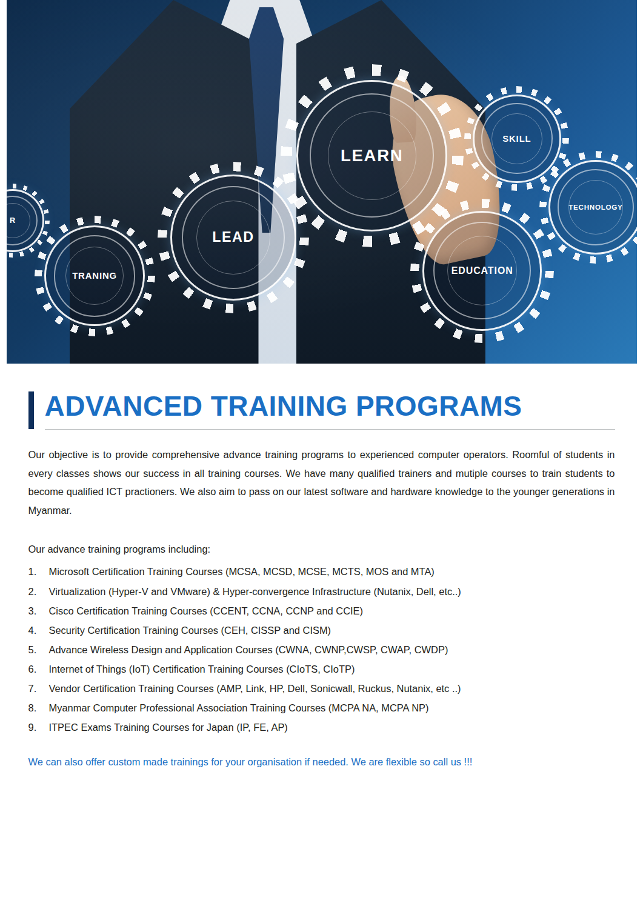R
Traning
Lead
Learn
Skill
Technology
Education
ADVANCED TRAINING PROGRAMS
Our objective is to provide comprehensive advance training programs to experienced computer operators. Roomful of students in every classes shows our success in all training courses. We have many qualified trainers and mutiple courses to train students to become qualified ICT practioners. We also aim to pass on our latest software and hardware knowledge to the younger generations in Myanmar.
Our advance training programs including:
Microsoft Certification Training Courses (MCSA, MCSD, MCSE, MCTS, MOS and MTA)
Virtualization (Hyper-V and VMware) & Hyper-convergence Infrastructure (Nutanix, Dell, etc..)
Cisco Certification Training Courses (CCENT, CCNA, CCNP and CCIE)
Security Certification Training Courses (CEH, CISSP and CISM)
Advance Wireless Design and Application Courses (CWNA, CWNP,CWSP, CWAP, CWDP)
Internet of Things (IoT) Certification Training Courses (CIoTS, CIoTP)
Vendor Certification Training Courses (AMP, Link, HP, Dell, Sonicwall, Ruckus, Nutanix, etc ..)
Myanmar Computer Professional Association Training Courses (MCPA NA, MCPA NP)
ITPEC Exams Training Courses for Japan (IP, FE, AP)
We can also offer custom made trainings for your organisation if needed. We are flexible so call us !!!